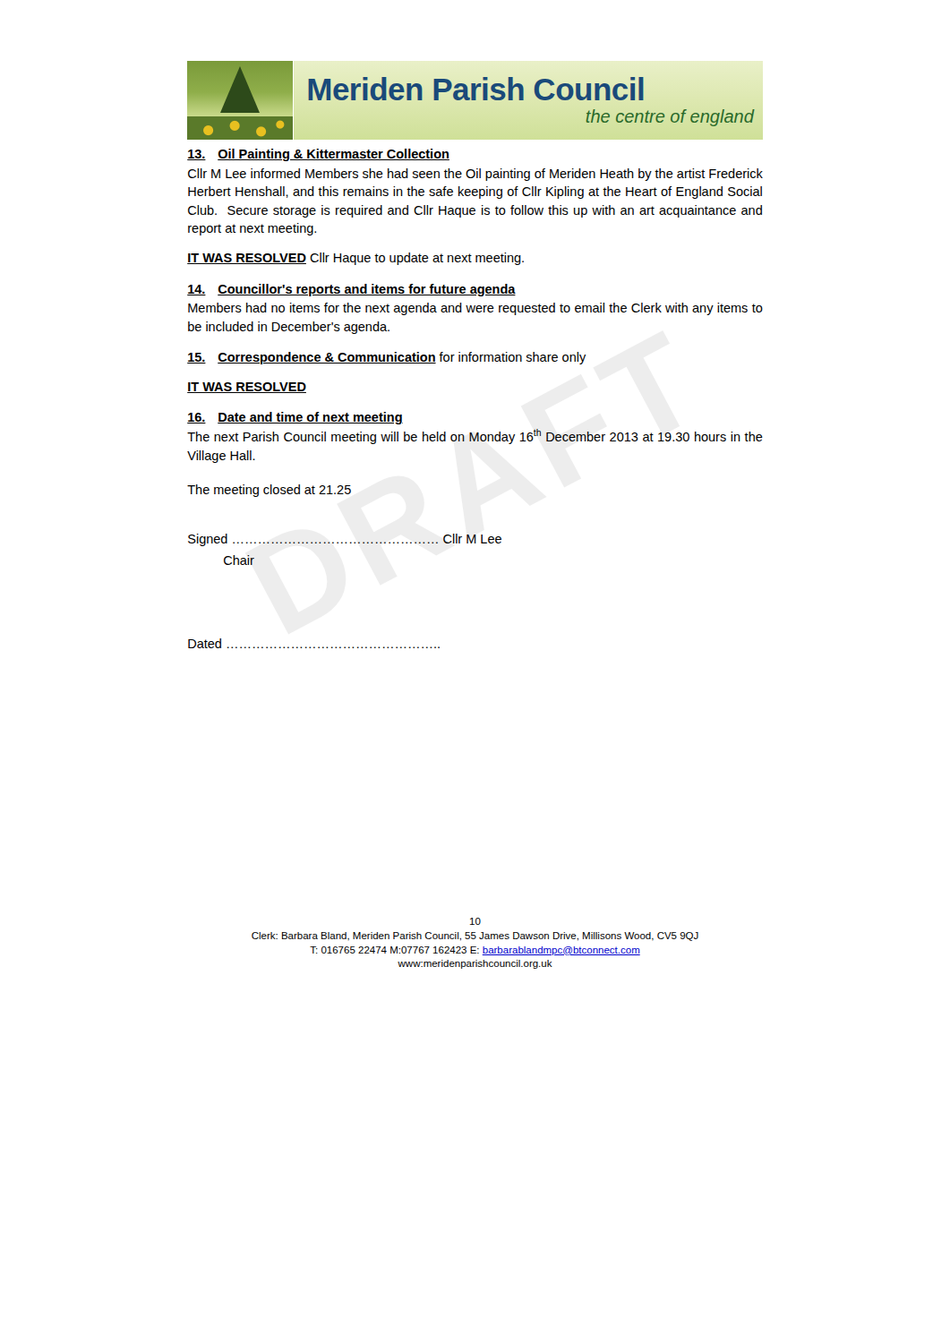DRAFT
Meriden Parish Council
the centre of england
13. Oil Painting & Kittermaster Collection
Cllr M Lee informed Members she had seen the Oil painting of Meriden Heath by the artist Frederick Herbert Henshall, and this remains in the safe keeping of Cllr Kipling at the Heart of England Social Club. Secure storage is required and Cllr Haque is to follow this up with an art acquaintance and report at next meeting.
IT WAS RESOLVED Cllr Haque to update at next meeting.
14. Councillor's reports and items for future agenda
Members had no items for the next agenda and were requested to email the Clerk with any items to be included in December's agenda.
15. Correspondence & Communication for information share only
IT WAS RESOLVED
16. Date and time of next meeting
The next Parish Council meeting will be held on Monday 16th December 2013 at 19.30 hours in the Village Hall.
The meeting closed at 21.25
Signed ………………………………………… Cllr M Lee
Chair
Dated …………………………………………..
10
Clerk: Barbara Bland, Meriden Parish Council, 55 James Dawson Drive, Millisons Wood, CV5 9QJ
T: 016765 22474 M:07767 162423 E: barbarablandmpc@btconnect.com
www:meridenparishcouncil.org.uk